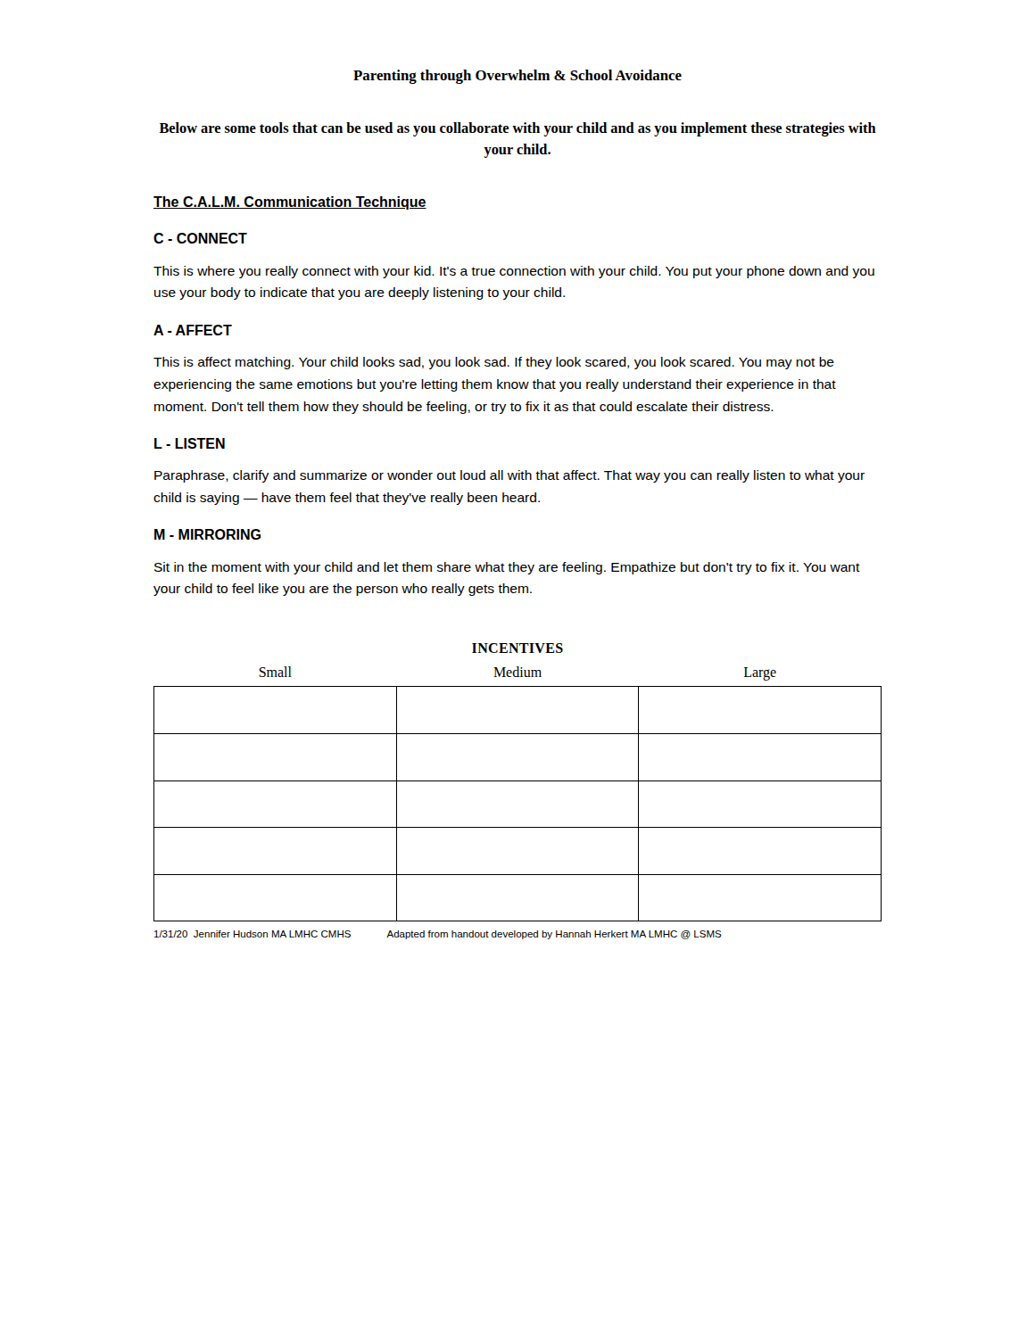Parenting through Overwhelm & School Avoidance
Below are some tools that can be used as you collaborate with your child and as you implement these strategies with your child.
The C.A.L.M. Communication Technique
C - CONNECT
This is where you really connect with your kid. It's a true connection with your child. You put your phone down and you use your body to indicate that you are deeply listening to your child.
A - AFFECT
This is affect matching. Your child looks sad, you look sad. If they look scared, you look scared. You may not be experiencing the same emotions but you're letting them know that you really understand their experience in that moment. Don't tell them how they should be feeling, or try to fix it as that could escalate their distress.
L - LISTEN
Paraphrase, clarify and summarize or wonder out loud all with that affect. That way you can really listen to what your child is saying — have them feel that they've really been heard.
M - MIRRORING
Sit in the moment with your child and let them share what they are feeling. Empathize but don't try to fix it. You want your child to feel like you are the person who really gets them.
INCENTIVES
| Small | Medium | Large |
| --- | --- | --- |
1/31/20 Jennifer Hudson MA LMHC CMHS Adapted from handout developed by Hannah Herkert MA LMHC @ LSMS